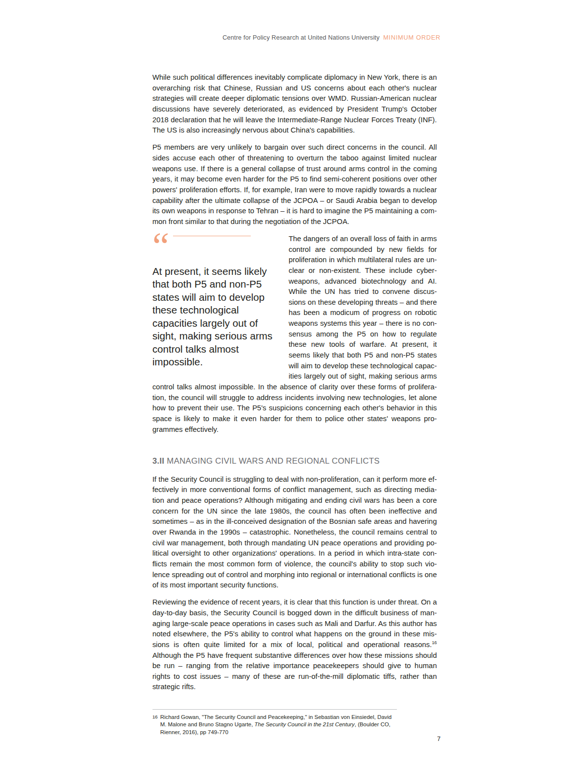Centre for Policy Research at United Nations University MINIMUM ORDER
While such political differences inevitably complicate diplomacy in New York, there is an overarching risk that Chinese, Russian and US concerns about each other's nuclear strategies will create deeper diplomatic tensions over WMD. Russian-American nuclear discussions have severely deteriorated, as evidenced by President Trump's October 2018 declaration that he will leave the Intermediate-Range Nuclear Forces Treaty (INF). The US is also increasingly nervous about China's capabilities.
P5 members are very unlikely to bargain over such direct concerns in the council. All sides accuse each other of threatening to overturn the taboo against limited nuclear weapons use. If there is a general collapse of trust around arms control in the coming years, it may become even harder for the P5 to find semi-coherent positions over other powers' proliferation efforts. If, for example, Iran were to move rapidly towards a nuclear capability after the ultimate collapse of the JCPOA – or Saudi Arabia began to develop its own weapons in response to Tehran – it is hard to imagine the P5 maintaining a common front similar to that during the negotiation of the JCPOA.
“
At present, it seems likely that both P5 and non-P5 states will aim to develop these technological capacities largely out of sight, making serious arms control talks almost impossible.
The dangers of an overall loss of faith in arms control are compounded by new fields for proliferation in which multilateral rules are unclear or non-existent. These include cyberweapons, advanced biotechnology and AI. While the UN has tried to convene discussions on these developing threats – and there has been a modicum of progress on robotic weapons systems this year – there is no consensus among the P5 on how to regulate these new tools of warfare. At present, it seems likely that both P5 and non-P5 states will aim to develop these technological capacities largely out of sight, making serious arms control talks almost impossible. In the absence of clarity over these forms of proliferation, the council will struggle to address incidents involving new technologies, let alone how to prevent their use. The P5's suspicions concerning each other's behavior in this space is likely to make it even harder for them to police other states' weapons programmes effectively.
3.II MANAGING CIVIL WARS AND REGIONAL CONFLICTS
If the Security Council is struggling to deal with non-proliferation, can it perform more effectively in more conventional forms of conflict management, such as directing mediation and peace operations? Although mitigating and ending civil wars has been a core concern for the UN since the late 1980s, the council has often been ineffective and sometimes – as in the ill-conceived designation of the Bosnian safe areas and havering over Rwanda in the 1990s – catastrophic. Nonetheless, the council remains central to civil war management, both through mandating UN peace operations and providing political oversight to other organizations' operations. In a period in which intra-state conflicts remain the most common form of violence, the council's ability to stop such violence spreading out of control and morphing into regional or international conflicts is one of its most important security functions.
Reviewing the evidence of recent years, it is clear that this function is under threat. On a day-to-day basis, the Security Council is bogged down in the difficult business of managing large-scale peace operations in cases such as Mali and Darfur. As this author has noted elsewhere, the P5's ability to control what happens on the ground in these missions is often quite limited for a mix of local, political and operational reasons.16 Although the P5 have frequent substantive differences over how these missions should be run – ranging from the relative importance peacekeepers should give to human rights to cost issues – many of these are run-of-the-mill diplomatic tiffs, rather than strategic rifts.
16 Richard Gowan, "The Security Council and Peacekeeping," in Sebastian von Einsiedel, David M. Malone and Bruno Stagno Ugarte, The Security Council in the 21st Century, (Boulder CO, Rienner, 2016), pp 749-770
7